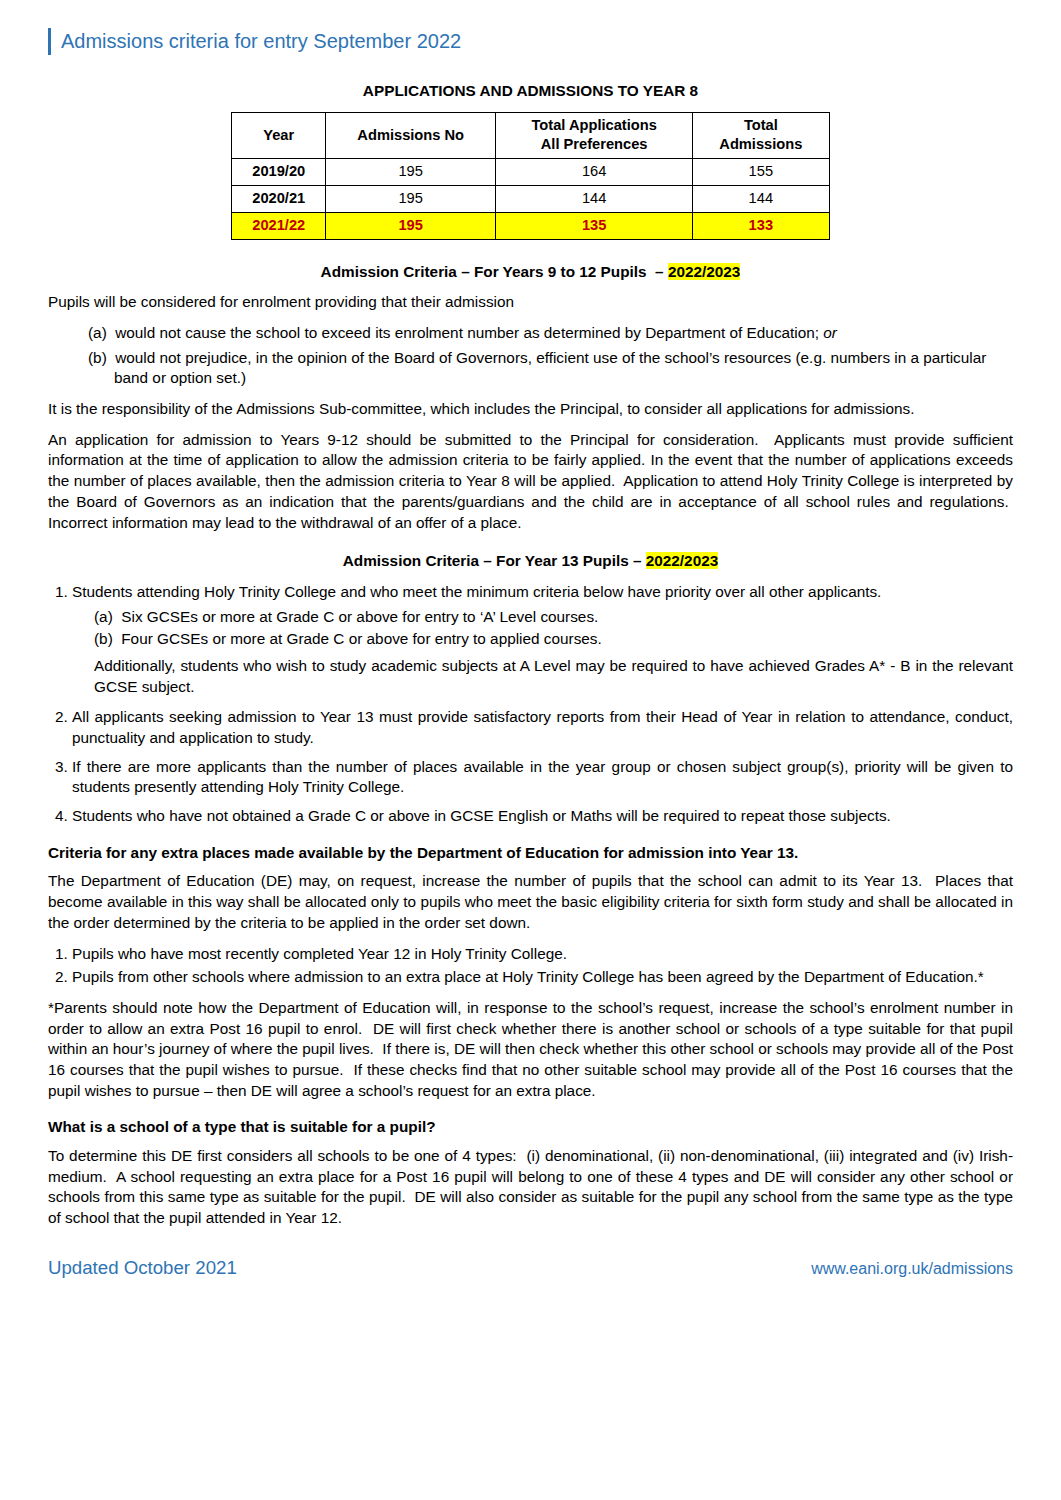Admissions criteria for entry September 2022
APPLICATIONS AND ADMISSIONS TO YEAR 8
| Year | Admissions No | Total Applications All Preferences | Total Admissions |
| --- | --- | --- | --- |
| 2019/20 | 195 | 164 | 155 |
| 2020/21 | 195 | 144 | 144 |
| 2021/22 | 195 | 135 | 133 |
Admission Criteria – For Years 9 to 12 Pupils – 2022/2023
Pupils will be considered for enrolment providing that their admission
(a) would not cause the school to exceed its enrolment number as determined by Department of Education; or
(b) would not prejudice, in the opinion of the Board of Governors, efficient use of the school’s resources (e.g. numbers in a particular band or option set.)
It is the responsibility of the Admissions Sub-committee, which includes the Principal, to consider all applications for admissions.
An application for admission to Years 9-12 should be submitted to the Principal for consideration. Applicants must provide sufficient information at the time of application to allow the admission criteria to be fairly applied. In the event that the number of applications exceeds the number of places available, then the admission criteria to Year 8 will be applied. Application to attend Holy Trinity College is interpreted by the Board of Governors as an indication that the parents/guardians and the child are in acceptance of all school rules and regulations. Incorrect information may lead to the withdrawal of an offer of a place.
Admission Criteria – For Year 13 Pupils – 2022/2023
Students attending Holy Trinity College and who meet the minimum criteria below have priority over all other applicants.
(a) Six GCSEs or more at Grade C or above for entry to ‘A’ Level courses.
(b) Four GCSEs or more at Grade C or above for entry to applied courses.
Additionally, students who wish to study academic subjects at A Level may be required to have achieved Grades A* - B in the relevant GCSE subject.
All applicants seeking admission to Year 13 must provide satisfactory reports from their Head of Year in relation to attendance, conduct, punctuality and application to study.
If there are more applicants than the number of places available in the year group or chosen subject group(s), priority will be given to students presently attending Holy Trinity College.
Students who have not obtained a Grade C or above in GCSE English or Maths will be required to repeat those subjects.
Criteria for any extra places made available by the Department of Education for admission into Year 13.
The Department of Education (DE) may, on request, increase the number of pupils that the school can admit to its Year 13. Places that become available in this way shall be allocated only to pupils who meet the basic eligibility criteria for sixth form study and shall be allocated in the order determined by the criteria to be applied in the order set down.
Pupils who have most recently completed Year 12 in Holy Trinity College.
Pupils from other schools where admission to an extra place at Holy Trinity College has been agreed by the Department of Education.*
*Parents should note how the Department of Education will, in response to the school’s request, increase the school’s enrolment number in order to allow an extra Post 16 pupil to enrol. DE will first check whether there is another school or schools of a type suitable for that pupil within an hour’s journey of where the pupil lives. If there is, DE will then check whether this other school or schools may provide all of the Post 16 courses that the pupil wishes to pursue. If these checks find that no other suitable school may provide all of the Post 16 courses that the pupil wishes to pursue – then DE will agree a school’s request for an extra place.
What is a school of a type that is suitable for a pupil?
To determine this DE first considers all schools to be one of 4 types: (i) denominational, (ii) non-denominational, (iii) integrated and (iv) Irish-medium. A school requesting an extra place for a Post 16 pupil will belong to one of these 4 types and DE will consider any other school or schools from this same type as suitable for the pupil. DE will also consider as suitable for the pupil any school from the same type as the type of school that the pupil attended in Year 12.
Updated October 2021
www.eani.org.uk/admissions